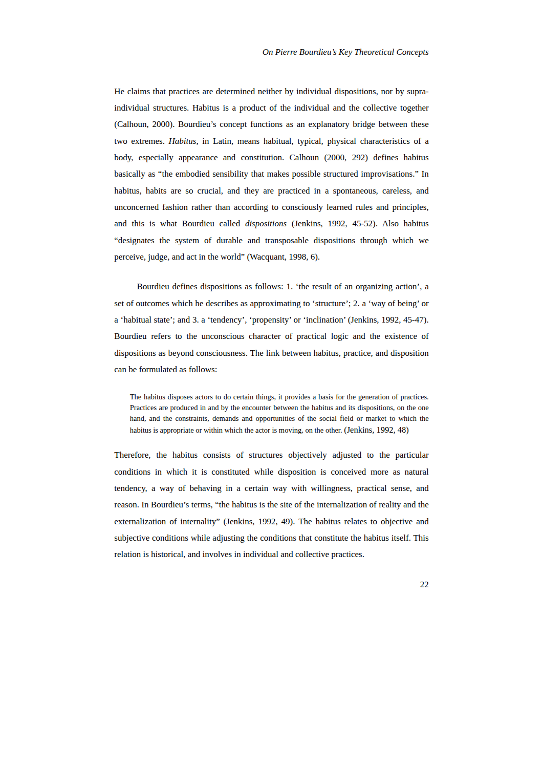On Pierre Bourdieu’s Key Theoretical Concepts
He claims that practices are determined neither by individual dispositions, nor by supra-individual structures. Habitus is a product of the individual and the collective together (Calhoun, 2000). Bourdieu’s concept functions as an explanatory bridge between these two extremes. Habitus, in Latin, means habitual, typical, physical characteristics of a body, especially appearance and constitution. Calhoun (2000, 292) defines habitus basically as “the embodied sensibility that makes possible structured improvisations.” In habitus, habits are so crucial, and they are practiced in a spontaneous, careless, and unconcerned fashion rather than according to consciously learned rules and principles, and this is what Bourdieu called dispositions (Jenkins, 1992, 45-52). Also habitus “designates the system of durable and transposable dispositions through which we perceive, judge, and act in the world” (Wacquant, 1998, 6).
Bourdieu defines dispositions as follows: 1. ‘the result of an organizing action’, a set of outcomes which he describes as approximating to ‘structure’; 2. a ‘way of being’ or a ‘habitual state’; and 3. a ‘tendency’, ‘propensity’ or ‘inclination’ (Jenkins, 1992, 45-47). Bourdieu refers to the unconscious character of practical logic and the existence of dispositions as beyond consciousness. The link between habitus, practice, and disposition can be formulated as follows:
The habitus disposes actors to do certain things, it provides a basis for the generation of practices. Practices are produced in and by the encounter between the habitus and its dispositions, on the one hand, and the constraints, demands and opportunities of the social field or market to which the habitus is appropriate or within which the actor is moving, on the other. (Jenkins, 1992, 48)
Therefore, the habitus consists of structures objectively adjusted to the particular conditions in which it is constituted while disposition is conceived more as natural tendency, a way of behaving in a certain way with willingness, practical sense, and reason. In Bourdieu’s terms, “the habitus is the site of the internalization of reality and the externalization of internality” (Jenkins, 1992, 49). The habitus relates to objective and subjective conditions while adjusting the conditions that constitute the habitus itself. This relation is historical, and involves in individual and collective practices.
22